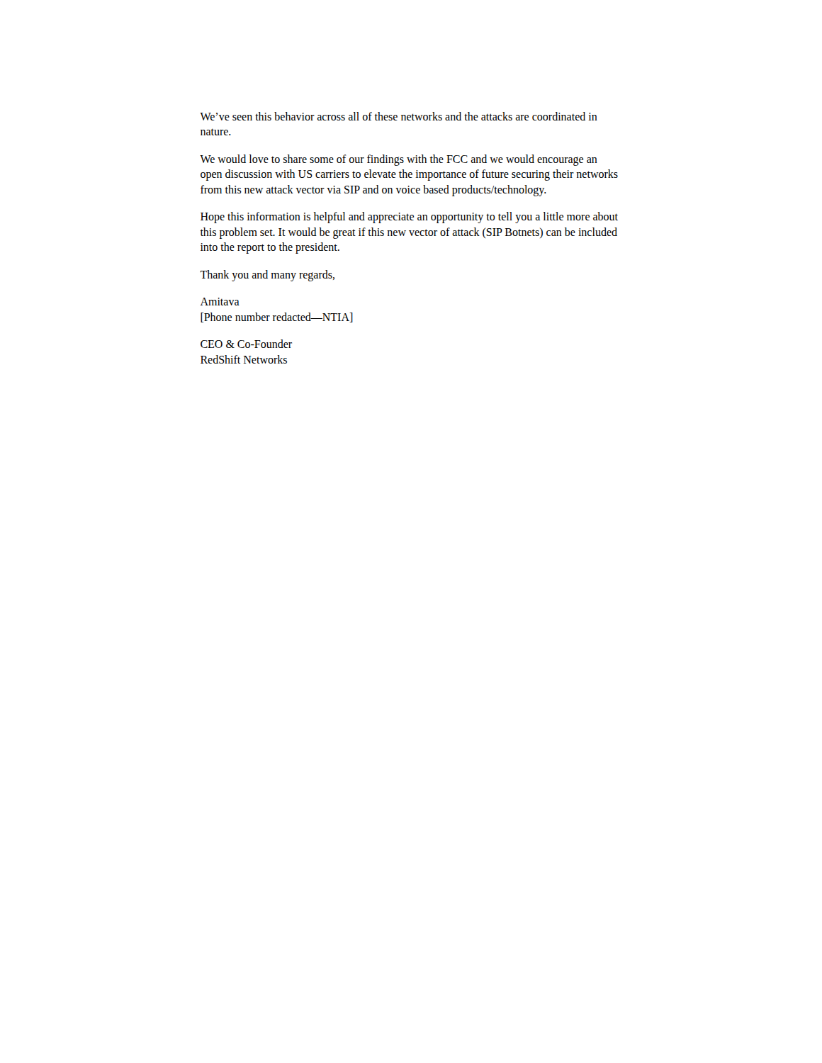We’ve seen this behavior across all of these networks and the attacks are coordinated in nature.
We would love to share some of our findings with the FCC and we would encourage an open discussion with US carriers to elevate the importance of future securing their networks from this new attack vector via SIP and on voice based products/technology.
Hope this information is helpful and appreciate an opportunity to tell you a little more about this problem set. It would be great if this new vector of attack (SIP Botnets) can be included into the report to the president.
Thank you and many regards,
Amitava
[Phone number redacted—NTIA]
CEO & Co-Founder
RedShift Networks